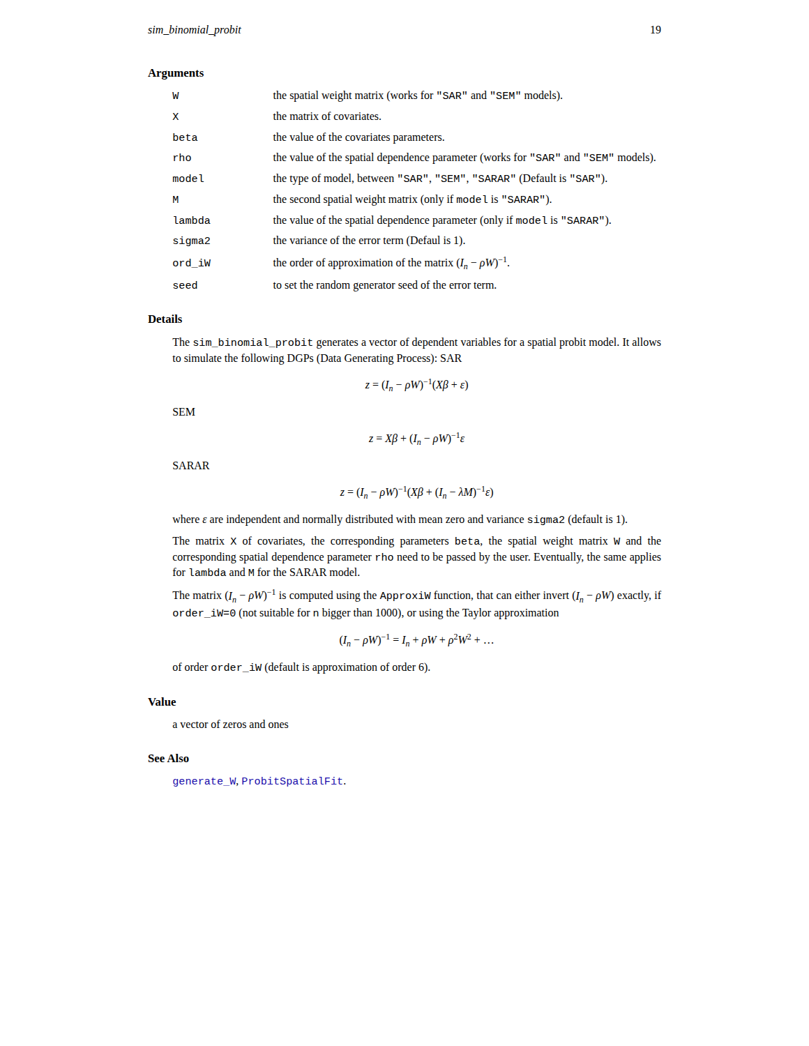sim_binomial_probit 19
Arguments
W
the spatial weight matrix (works for "SAR" and "SEM" models).
X
the matrix of covariates.
beta
the value of the covariates parameters.
rho
the value of the spatial dependence parameter (works for "SAR" and "SEM" models).
model
the type of model, between "SAR", "SEM", "SARAR" (Default is "SAR").
M
the second spatial weight matrix (only if model is "SARAR").
lambda
the value of the spatial dependence parameter (only if model is "SARAR").
sigma2
the variance of the error term (Defaul is 1).
ord_iW
the order of approximation of the matrix (In − ρW)−1.
seed
to set the random generator seed of the error term.
Details
The sim_binomial_probit generates a vector of dependent variables for a spatial probit model. It allows to simulate the following DGPs (Data Generating Process): SAR
z = (In − ρW)−1(Xβ + ε)
SEM
z = Xβ + (In − ρW)−1ε
SARAR
z = (In − ρW)−1(Xβ + (In − λM)−1ε)
where ε are independent and normally distributed with mean zero and variance sigma2 (default is 1).
The matrix X of covariates, the corresponding parameters beta, the spatial weight matrix W and the corresponding spatial dependence parameter rho need to be passed by the user. Eventually, the same applies for lambda and M for the SARAR model.
The matrix (In − ρW)−1 is computed using the ApproxiW function, that can either invert (In − ρW) exactly, if order_iW=0 (not suitable for n bigger than 1000), or using the Taylor approximation
(In − ρW)−1 = In + ρW + ρ2W2 + …
of order order_iW (default is approximation of order 6).
Value
a vector of zeros and ones
See Also
generate_W, ProbitSpatialFit.